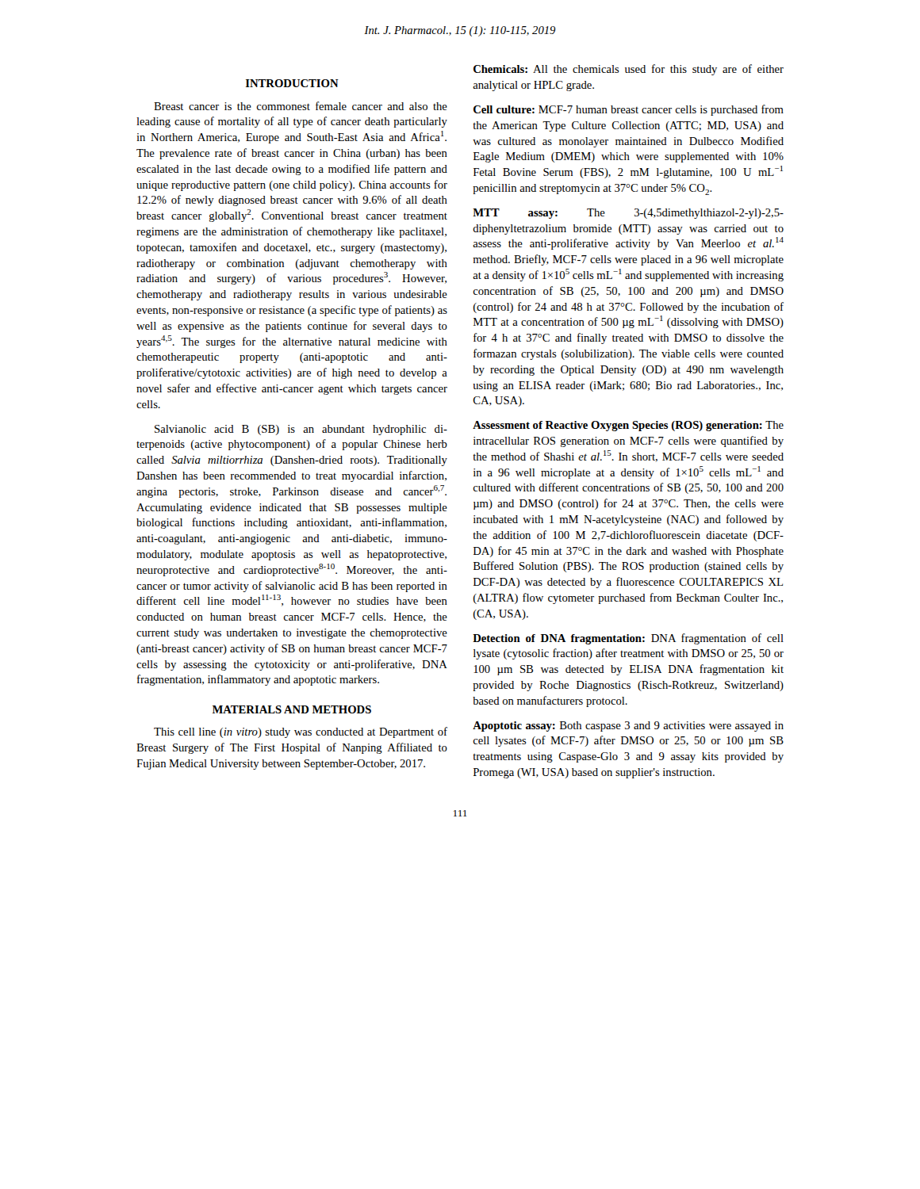Int. J. Pharmacol., 15 (1): 110-115, 2019
INTRODUCTION
Breast cancer is the commonest female cancer and also the leading cause of mortality of all type of cancer death particularly in Northern America, Europe and South-East Asia and Africa1. The prevalence rate of breast cancer in China (urban) has been escalated in the last decade owing to a modified life pattern and unique reproductive pattern (one child policy). China accounts for 12.2% of newly diagnosed breast cancer with 9.6% of all death breast cancer globally2. Conventional breast cancer treatment regimens are the administration of chemotherapy like paclitaxel, topotecan, tamoxifen and docetaxel, etc., surgery (mastectomy), radiotherapy or combination (adjuvant chemotherapy with radiation and surgery) of various procedures3. However, chemotherapy and radiotherapy results in various undesirable events, non-responsive or resistance (a specific type of patients) as well as expensive as the patients continue for several days to years4,5. The surges for the alternative natural medicine with chemotherapeutic property (anti-apoptotic and anti-proliferative/cytotoxic activities) are of high need to develop a novel safer and effective anti-cancer agent which targets cancer cells.
Salvianolic acid B (SB) is an abundant hydrophilic di-terpenoids (active phytocomponent) of a popular Chinese herb called Salvia miltiorrhiza (Danshen-dried roots). Traditionally Danshen has been recommended to treat myocardial infarction, angina pectoris, stroke, Parkinson disease and cancer6,7. Accumulating evidence indicated that SB possesses multiple biological functions including antioxidant, anti-inflammation, anti-coagulant, anti-angiogenic and anti-diabetic, immuno-modulatory, modulate apoptosis as well as hepatoprotective, neuroprotective and cardioprotective8-10. Moreover, the anti-cancer or tumor activity of salvianolic acid B has been reported in different cell line model11-13, however no studies have been conducted on human breast cancer MCF-7 cells. Hence, the current study was undertaken to investigate the chemoprotective (anti-breast cancer) activity of SB on human breast cancer MCF-7 cells by assessing the cytotoxicity or anti-proliferative, DNA fragmentation, inflammatory and apoptotic markers.
MATERIALS AND METHODS
This cell line (in vitro) study was conducted at Department of Breast Surgery of The First Hospital of Nanping Affiliated to Fujian Medical University between September-October, 2017.
Chemicals: All the chemicals used for this study are of either analytical or HPLC grade.
Cell culture: MCF-7 human breast cancer cells is purchased from the American Type Culture Collection (ATTC; MD, USA) and was cultured as monolayer maintained in Dulbecco Modified Eagle Medium (DMEM) which were supplemented with 10% Fetal Bovine Serum (FBS), 2 mM l-glutamine, 100 U mL−1 penicillin and streptomycin at 37°C under 5% CO2.
MTT assay: The 3-(4,5dimethylthiazol-2-yl)-2,5-diphenyltetrazolium bromide (MTT) assay was carried out to assess the anti-proliferative activity by Van Meerloo et al.14 method. Briefly, MCF-7 cells were placed in a 96 well microplate at a density of 1×105 cells mL−1 and supplemented with increasing concentration of SB (25, 50, 100 and 200 µm) and DMSO (control) for 24 and 48 h at 37°C. Followed by the incubation of MTT at a concentration of 500 µg mL−1 (dissolving with DMSO) for 4 h at 37°C and finally treated with DMSO to dissolve the formazan crystals (solubilization). The viable cells were counted by recording the Optical Density (OD) at 490 nm wavelength using an ELISA reader (iMark; 680; Bio rad Laboratories., Inc, CA, USA).
Assessment of Reactive Oxygen Species (ROS) generation: The intracellular ROS generation on MCF-7 cells were quantified by the method of Shashi et al.15. In short, MCF-7 cells were seeded in a 96 well microplate at a density of 1×105 cells mL−1 and cultured with different concentrations of SB (25, 50, 100 and 200 µm) and DMSO (control) for 24 at 37°C. Then, the cells were incubated with 1 mM N-acetylcysteine (NAC) and followed by the addition of 100 M 2,7-dichlorofluorescein diacetate (DCF-DA) for 45 min at 37°C in the dark and washed with Phosphate Buffered Solution (PBS). The ROS production (stained cells by DCF-DA) was detected by a fluorescence COULTAREPICS XL (ALTRA) flow cytometer purchased from Beckman Coulter Inc., (CA, USA).
Detection of DNA fragmentation: DNA fragmentation of cell lysate (cytosolic fraction) after treatment with DMSO or 25, 50 or 100 µm SB was detected by ELISA DNA fragmentation kit provided by Roche Diagnostics (Risch-Rotkreuz, Switzerland) based on manufacturers protocol.
Apoptotic assay: Both caspase 3 and 9 activities were assayed in cell lysates (of MCF-7) after DMSO or 25, 50 or 100 µm SB treatments using Caspase-Glo 3 and 9 assay kits provided by Promega (WI, USA) based on supplier's instruction.
111